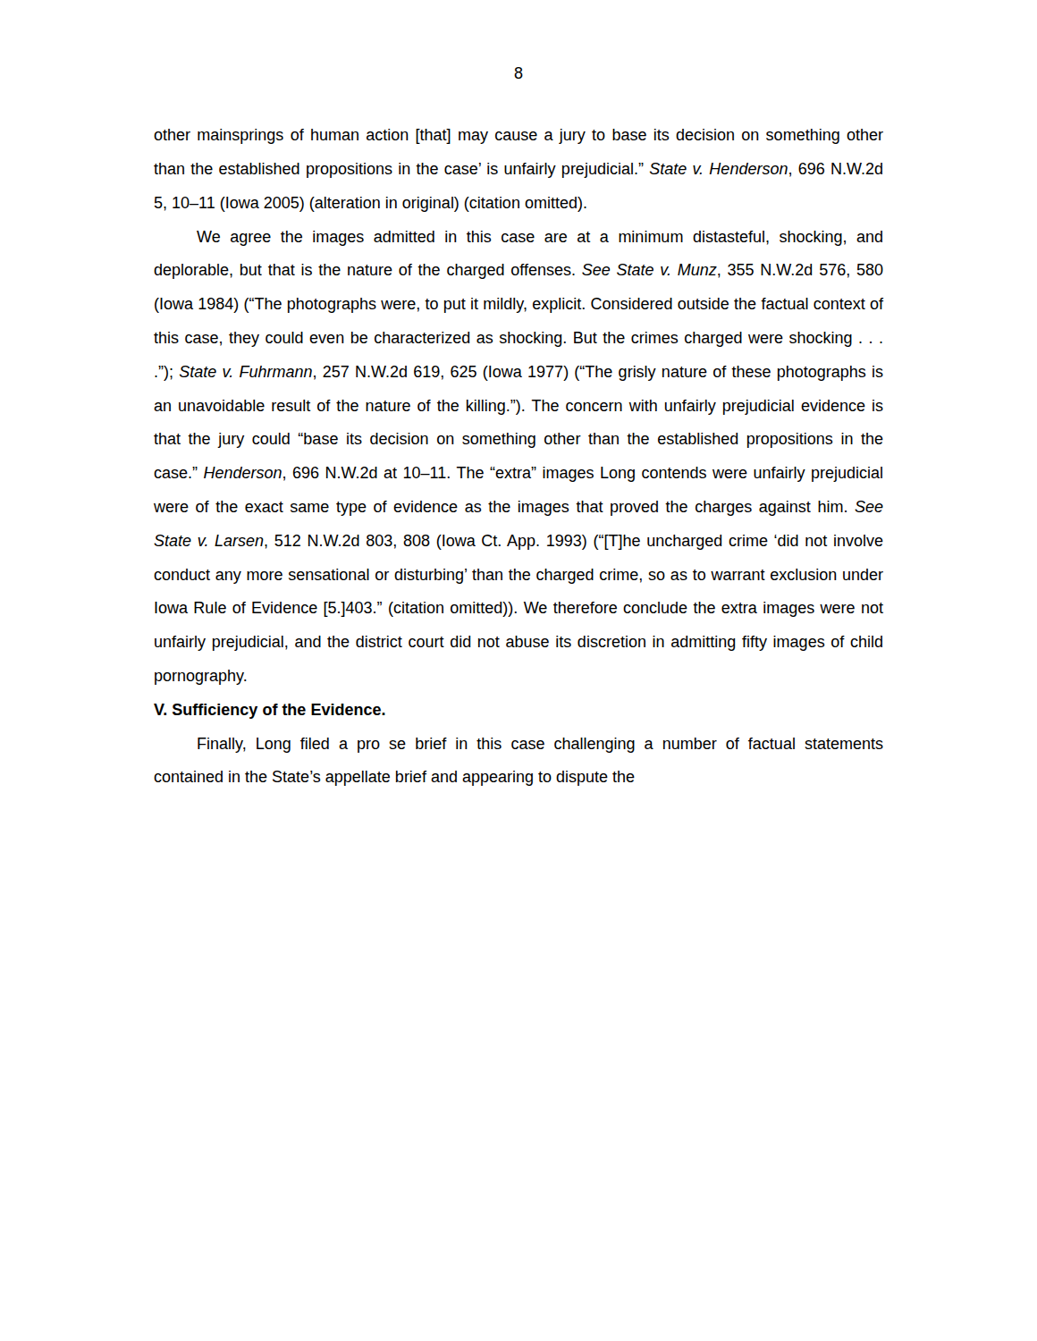8
other mainsprings of human action [that] may cause a jury to base its decision on something other than the established propositions in the case’ is unfairly prejudicial.” State v. Henderson, 696 N.W.2d 5, 10–11 (Iowa 2005) (alteration in original) (citation omitted).
We agree the images admitted in this case are at a minimum distasteful, shocking, and deplorable, but that is the nature of the charged offenses. See State v. Munz, 355 N.W.2d 576, 580 (Iowa 1984) (“The photographs were, to put it mildly, explicit. Considered outside the factual context of this case, they could even be characterized as shocking. But the crimes charged were shocking . . . .”); State v. Fuhrmann, 257 N.W.2d 619, 625 (Iowa 1977) (“The grisly nature of these photographs is an unavoidable result of the nature of the killing.”). The concern with unfairly prejudicial evidence is that the jury could “base its decision on something other than the established propositions in the case.” Henderson, 696 N.W.2d at 10–11. The “extra” images Long contends were unfairly prejudicial were of the exact same type of evidence as the images that proved the charges against him. See State v. Larsen, 512 N.W.2d 803, 808 (Iowa Ct. App. 1993) (“[T]he uncharged crime ‘did not involve conduct any more sensational or disturbing’ than the charged crime, so as to warrant exclusion under Iowa Rule of Evidence [5.]403.” (citation omitted)). We therefore conclude the extra images were not unfairly prejudicial, and the district court did not abuse its discretion in admitting fifty images of child pornography.
V. Sufficiency of the Evidence.
Finally, Long filed a pro se brief in this case challenging a number of factual statements contained in the State’s appellate brief and appearing to dispute the